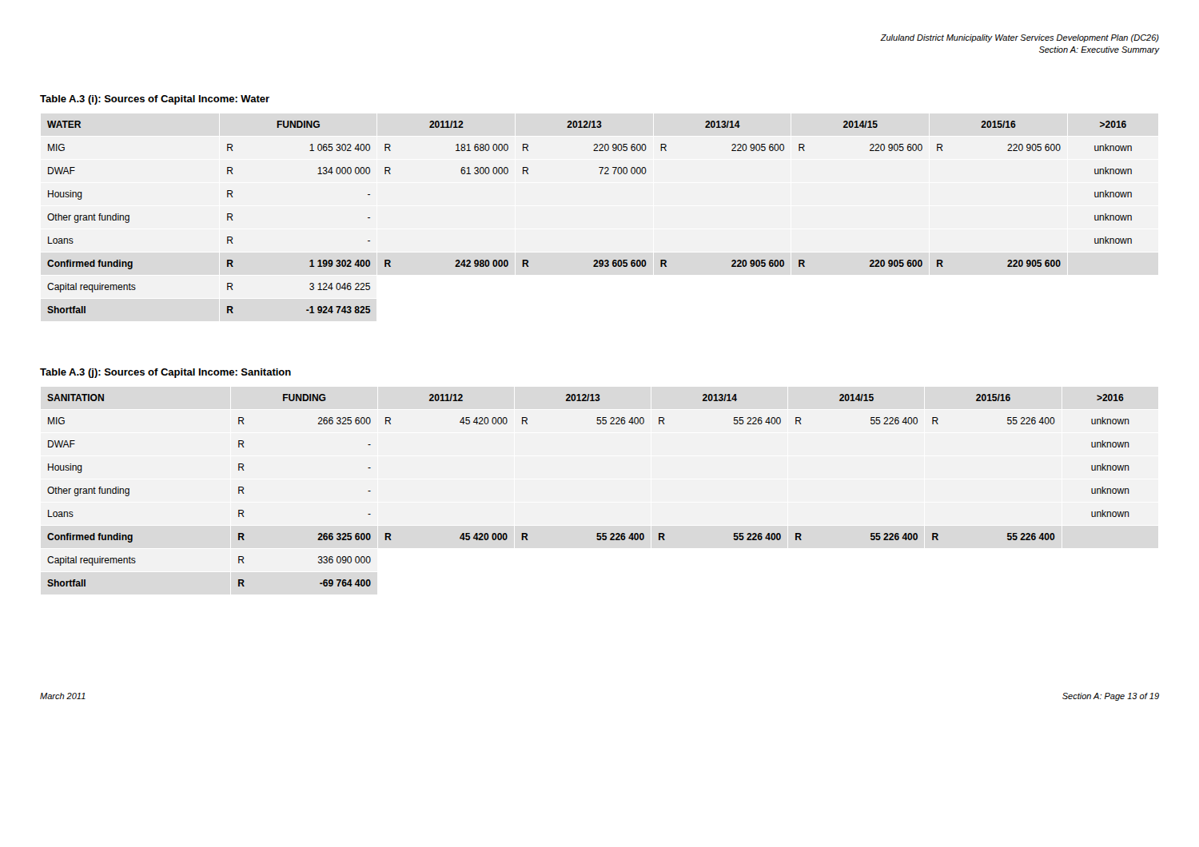Zululand District Municipality Water Services Development Plan (DC26)
Section A: Executive Summary
Table A.3 (i): Sources of Capital Income: Water
| WATER | FUNDING | 2011/12 | 2012/13 | 2013/14 | 2014/15 | 2015/16 | >2016 |
| --- | --- | --- | --- | --- | --- | --- | --- |
| MIG | R 1 065 302 400 | R 181 680 000 | R 220 905 600 | R 220 905 600 | R 220 905 600 | R 220 905 600 | unknown |
| DWAF | R 134 000 000 | R 61 300 000 | R 72 700 000 | | | | unknown |
| Housing | R - | | | | | | unknown |
| Other grant funding | R - | | | | | | unknown |
| Loans | R - | | | | | | unknown |
| Confirmed funding | R 1 199 302 400 | R 242 980 000 | R 293 605 600 | R 220 905 600 | R 220 905 600 | R 220 905 600 | |
| Capital requirements | R 3 124 046 225 | |
| Shortfall | R -1 924 743 825 | |
Table A.3 (j): Sources of Capital Income: Sanitation
| SANITATION | FUNDING | 2011/12 | 2012/13 | 2013/14 | 2014/15 | 2015/16 | >2016 |
| --- | --- | --- | --- | --- | --- | --- | --- |
| MIG | R 266 325 600 | R 45 420 000 | R 55 226 400 | R 55 226 400 | R 55 226 400 | R 55 226 400 | unknown |
| DWAF | R - | | | | | | unknown |
| Housing | R - | | | | | | unknown |
| Other grant funding | R - | | | | | | unknown |
| Loans | R - | | | | | | unknown |
| Confirmed funding | R 266 325 600 | R 45 420 000 | R 55 226 400 | R 55 226 400 | R 55 226 400 | R 55 226 400 | |
| Capital requirements | R 336 090 000 | |
| Shortfall | R -69 764 400 | |
March 2011
Section A: Page 13 of 19